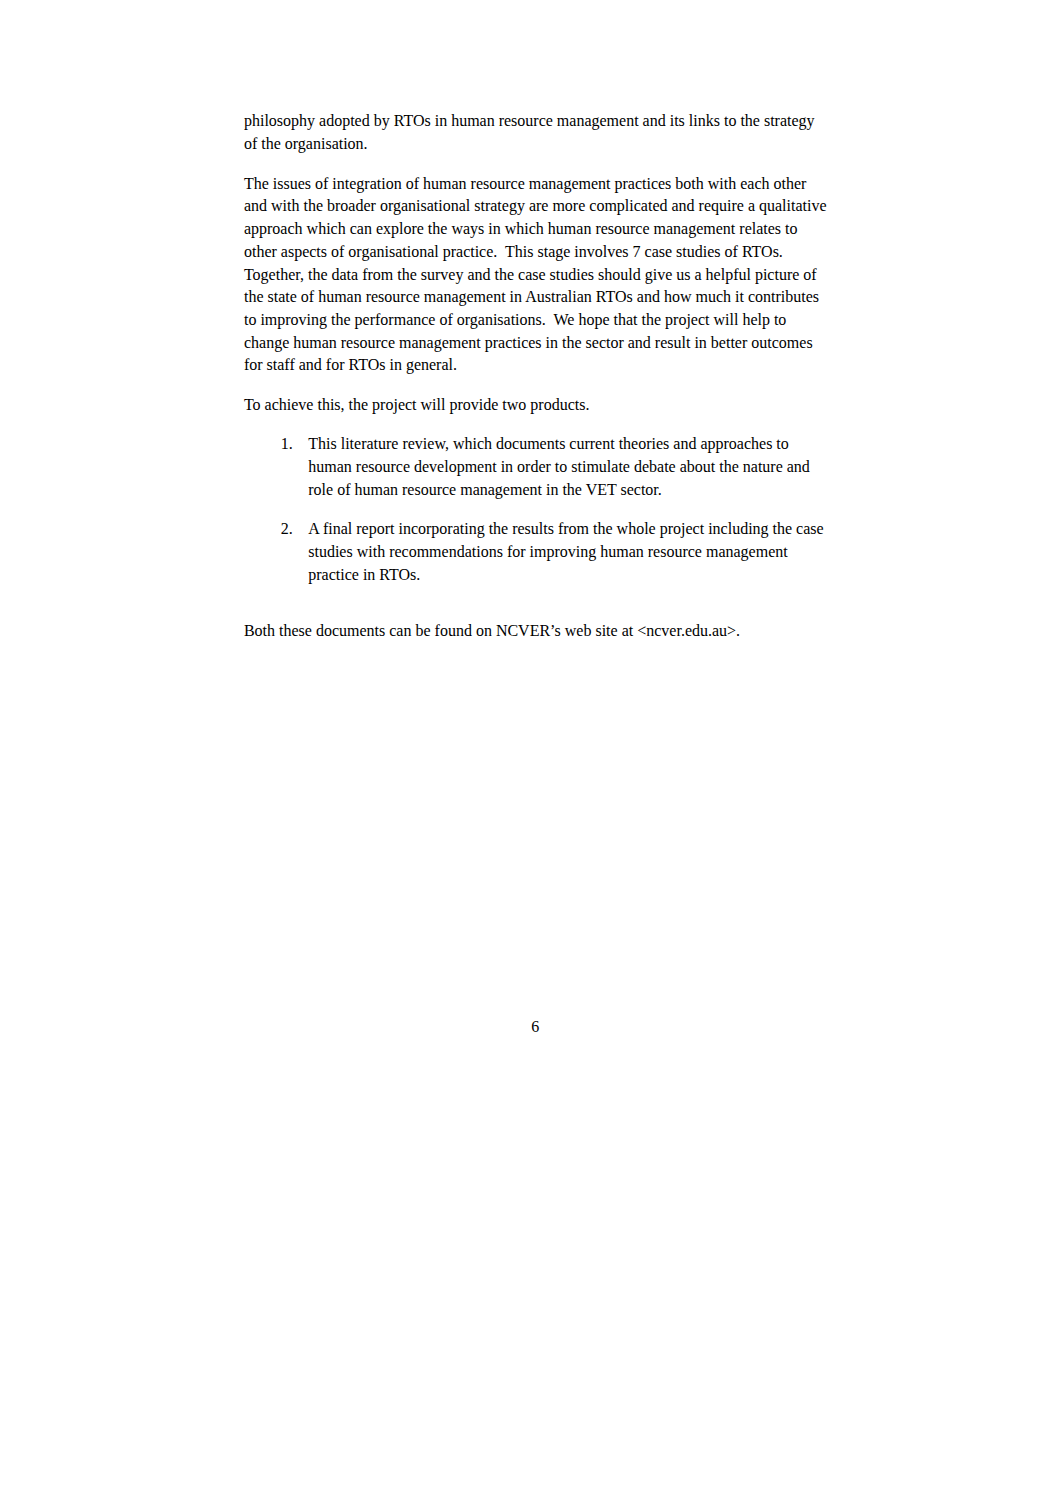philosophy adopted by RTOs in human resource management and its links to the strategy of the organisation.
The issues of integration of human resource management practices both with each other and with the broader organisational strategy are more complicated and require a qualitative approach which can explore the ways in which human resource management relates to other aspects of organisational practice. This stage involves 7 case studies of RTOs. Together, the data from the survey and the case studies should give us a helpful picture of the state of human resource management in Australian RTOs and how much it contributes to improving the performance of organisations. We hope that the project will help to change human resource management practices in the sector and result in better outcomes for staff and for RTOs in general.
To achieve this, the project will provide two products.
This literature review, which documents current theories and approaches to human resource development in order to stimulate debate about the nature and role of human resource management in the VET sector.
A final report incorporating the results from the whole project including the case studies with recommendations for improving human resource management practice in RTOs.
Both these documents can be found on NCVER’s web site at <ncver.edu.au>.
6